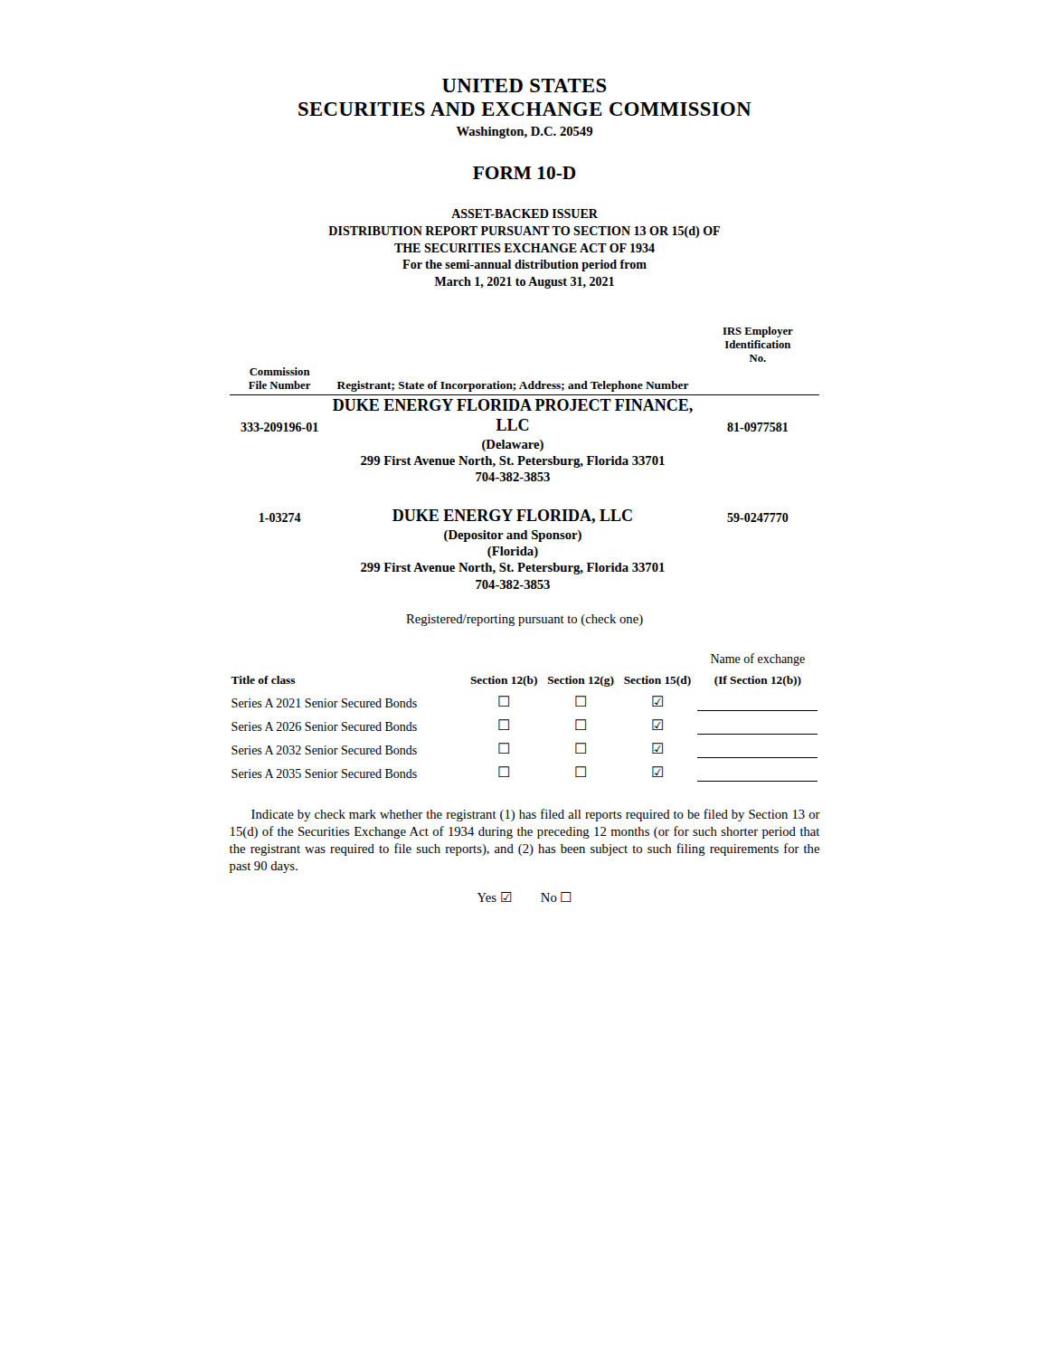UNITED STATES
SECURITIES AND EXCHANGE COMMISSION
Washington, D.C. 20549
FORM 10-D
ASSET-BACKED ISSUER
DISTRIBUTION REPORT PURSUANT TO SECTION 13 OR 15(d) OF
THE SECURITIES EXCHANGE ACT OF 1934
For the semi-annual distribution period from
March 1, 2021 to August 31, 2021
| | | IRS Employer Identification No. |
| Commission File Number | Registrant; State of Incorporation; Address; and Telephone Number | |
| 333-209196-01 | DUKE ENERGY FLORIDA PROJECT FINANCE, LLC | 81-0977581 |
| | (Delaware) | |
| | 299 First Avenue North, St. Petersburg, Florida 33701 | |
| | 704-382-3853 | |
| 1-03274 | DUKE ENERGY FLORIDA, LLC | 59-0247770 |
| | (Depositor and Sponsor) | |
| | (Florida) | |
| | 299 First Avenue North, St. Petersburg, Florida 33701 | |
| | 704-382-3853 | |
Registered/reporting pursuant to (check one)
| | | | | Name of exchange |
| Title of class | Section 12(b) | Section 12(g) | Section 15(d) | (If Section 12(b)) |
| Series A 2021 Senior Secured Bonds | ☐ | ☐ | ☑ | |
| Series A 2026 Senior Secured Bonds | ☐ | ☐ | ☑ | |
| Series A 2032 Senior Secured Bonds | ☐ | ☐ | ☑ | |
| Series A 2035 Senior Secured Bonds | ☐ | ☐ | ☑ | |
Indicate by check mark whether the registrant (1) has filed all reports required to be filed by Section 13 or 15(d) of the Securities Exchange Act of 1934 during the preceding 12 months (or for such shorter period that the registrant was required to file such reports), and (2) has been subject to such filing requirements for the past 90 days.
Yes ☑ No ☐